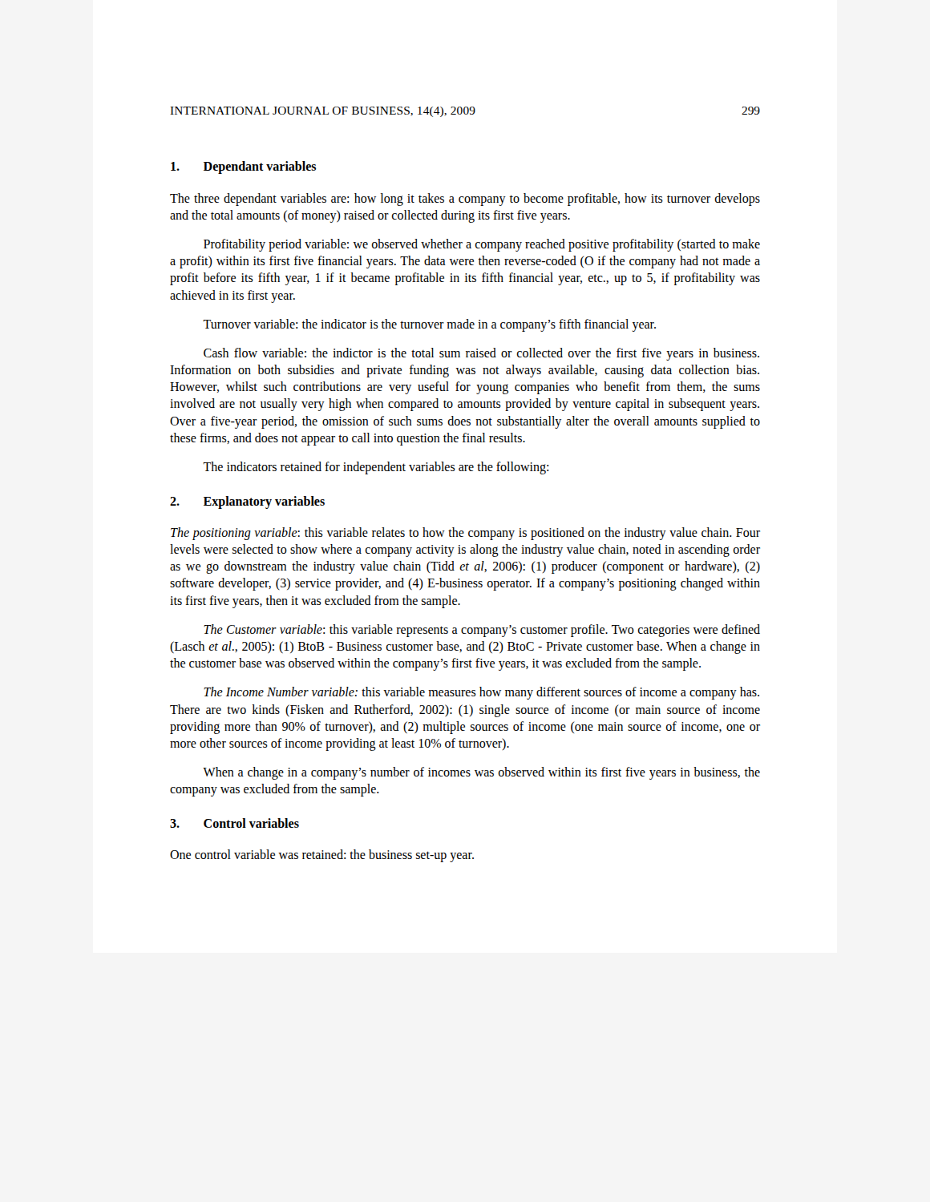INTERNATIONAL JOURNAL OF BUSINESS, 14(4), 2009 299
1. Dependant variables
The three dependant variables are: how long it takes a company to become profitable, how its turnover develops and the total amounts (of money) raised or collected during its first five years.
Profitability period variable: we observed whether a company reached positive profitability (started to make a profit) within its first five financial years. The data were then reverse-coded (O if the company had not made a profit before its fifth year, 1 if it became profitable in its fifth financial year, etc., up to 5, if profitability was achieved in its first year.
Turnover variable: the indicator is the turnover made in a company’s fifth financial year.
Cash flow variable: the indictor is the total sum raised or collected over the first five years in business. Information on both subsidies and private funding was not always available, causing data collection bias. However, whilst such contributions are very useful for young companies who benefit from them, the sums involved are not usually very high when compared to amounts provided by venture capital in subsequent years. Over a five-year period, the omission of such sums does not substantially alter the overall amounts supplied to these firms, and does not appear to call into question the final results.
The indicators retained for independent variables are the following:
2. Explanatory variables
The positioning variable: this variable relates to how the company is positioned on the industry value chain. Four levels were selected to show where a company activity is along the industry value chain, noted in ascending order as we go downstream the industry value chain (Tidd et al, 2006): (1) producer (component or hardware), (2) software developer, (3) service provider, and (4) E-business operator. If a company’s positioning changed within its first five years, then it was excluded from the sample.
The Customer variable: this variable represents a company’s customer profile. Two categories were defined (Lasch et al., 2005): (1) BtoB - Business customer base, and (2) BtoC - Private customer base. When a change in the customer base was observed within the company’s first five years, it was excluded from the sample.
The Income Number variable: this variable measures how many different sources of income a company has. There are two kinds (Fisken and Rutherford, 2002): (1) single source of income (or main source of income providing more than 90% of turnover), and (2) multiple sources of income (one main source of income, one or more other sources of income providing at least 10% of turnover).
When a change in a company’s number of incomes was observed within its first five years in business, the company was excluded from the sample.
3. Control variables
One control variable was retained: the business set-up year.